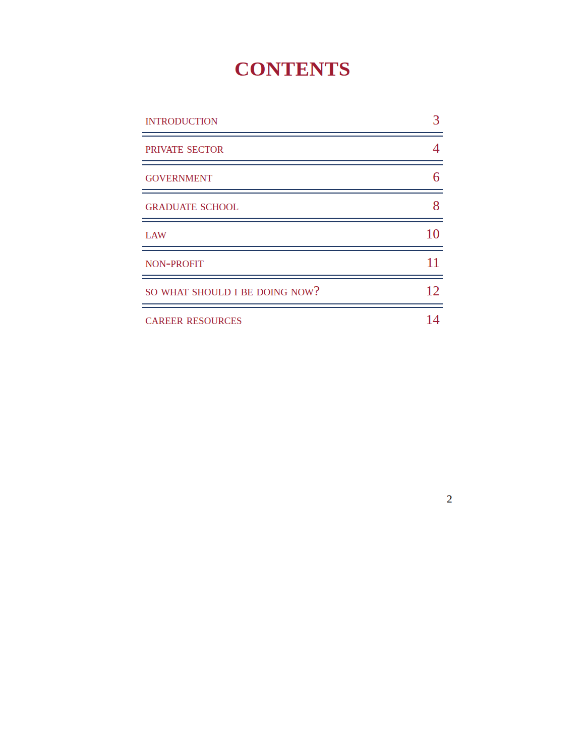Contents
| Introduction | 3 |
| Private Sector | 4 |
| Government | 6 |
| Graduate School | 8 |
| Law | 10 |
| Non-Profit | 11 |
| So What Should I Be Doing Now? | 12 |
| Career Resources | 14 |
2